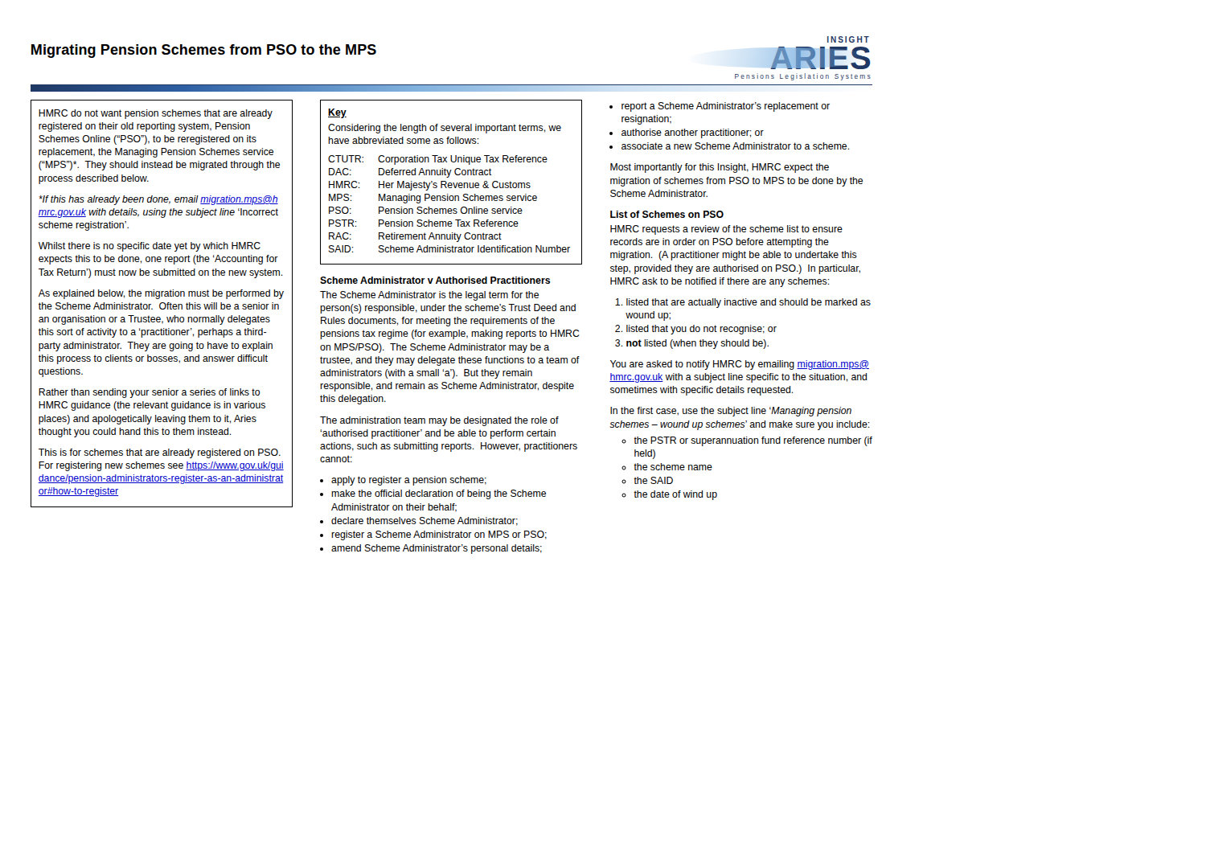Migrating Pension Schemes from PSO to the MPS
INSIGHT
ARIES
Pensions Legislation Systems
HMRC do not want pension schemes that are already registered on their old reporting system, Pension Schemes Online (“PSO”), to be reregistered on its replacement, the Managing Pension Schemes service (“MPS”)*. They should instead be migrated through the process described below.
*If this has already been done, email migration.mps@hmrc.gov.uk with details, using the subject line ‘Incorrect scheme registration’.
Whilst there is no specific date yet by which HMRC expects this to be done, one report (the ‘Accounting for Tax Return’) must now be submitted on the new system.
As explained below, the migration must be performed by the Scheme Administrator. Often this will be a senior in an organisation or a Trustee, who normally delegates this sort of activity to a ‘practitioner’, perhaps a third-party administrator. They are going to have to explain this process to clients or bosses, and answer difficult questions.
Rather than sending your senior a series of links to HMRC guidance (the relevant guidance is in various places) and apologetically leaving them to it, Aries thought you could hand this to them instead.
This is for schemes that are already registered on PSO. For registering new schemes see https://www.gov.uk/guidance/pension-administrators-register-as-an-administrator#how-to-register
Key
Considering the length of several important terms, we have abbreviated some as follows:
| CTUTR: | Corporation Tax Unique Tax Reference |
| DAC: | Deferred Annuity Contract |
| HMRC: | Her Majesty’s Revenue & Customs |
| MPS: | Managing Pension Schemes service |
| PSO: | Pension Schemes Online service |
| PSTR: | Pension Scheme Tax Reference |
| RAC: | Retirement Annuity Contract |
| SAID: | Scheme Administrator Identification Number |
Scheme Administrator v Authorised Practitioners
The Scheme Administrator is the legal term for the person(s) responsible, under the scheme’s Trust Deed and Rules documents, for meeting the requirements of the pensions tax regime (for example, making reports to HMRC on MPS/PSO). The Scheme Administrator may be a trustee, and they may delegate these functions to a team of administrators (with a small ‘a’). But they remain responsible, and remain as Scheme Administrator, despite this delegation.
The administration team may be designated the role of ‘authorised practitioner’ and be able to perform certain actions, such as submitting reports. However, practitioners cannot:
apply to register a pension scheme;
make the official declaration of being the Scheme Administrator on their behalf;
declare themselves Scheme Administrator;
register a Scheme Administrator on MPS or PSO;
amend Scheme Administrator’s personal details;
report a Scheme Administrator’s replacement or resignation;
authorise another practitioner; or
associate a new Scheme Administrator to a scheme.
Most importantly for this Insight, HMRC expect the migration of schemes from PSO to MPS to be done by the Scheme Administrator.
List of Schemes on PSO
HMRC requests a review of the scheme list to ensure records are in order on PSO before attempting the migration. (A practitioner might be able to undertake this step, provided they are authorised on PSO.) In particular, HMRC ask to be notified if there are any schemes:
listed that are actually inactive and should be marked as wound up;
listed that you do not recognise; or
not listed (when they should be).
You are asked to notify HMRC by emailing migration.mps@hmrc.gov.uk with a subject line specific to the situation, and sometimes with specific details requested.
In the first case, use the subject line ‘Managing pension schemes – wound up schemes’ and make sure you include:
the PSTR or superannuation fund reference number (if held)
the scheme name
the SAID
the date of wind up